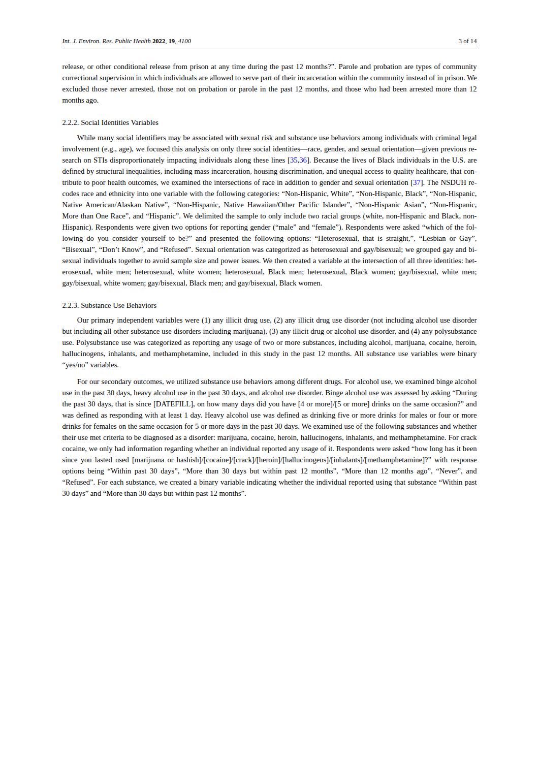Int. J. Environ. Res. Public Health 2022, 19, 4100 3 of 14
release, or other conditional release from prison at any time during the past 12 months?”. Parole and probation are types of community correctional supervision in which individuals are allowed to serve part of their incarceration within the community instead of in prison. We excluded those never arrested, those not on probation or parole in the past 12 months, and those who had been arrested more than 12 months ago.
2.2.2. Social Identities Variables
While many social identifiers may be associated with sexual risk and substance use behaviors among individuals with criminal legal involvement (e.g., age), we focused this analysis on only three social identities—race, gender, and sexual orientation—given previous research on STIs disproportionately impacting individuals along these lines [35,36]. Because the lives of Black individuals in the U.S. are defined by structural inequalities, including mass incarceration, housing discrimination, and unequal access to quality healthcare, that contribute to poor health outcomes, we examined the intersections of race in addition to gender and sexual orientation [37]. The NSDUH recodes race and ethnicity into one variable with the following categories: “Non-Hispanic, White”, “Non-Hispanic, Black”, “Non-Hispanic, Native American/Alaskan Native”, “Non-Hispanic, Native Hawaiian/Other Pacific Islander”, “Non-Hispanic Asian”, “Non-Hispanic, More than One Race”, and “Hispanic”. We delimited the sample to only include two racial groups (white, non-Hispanic and Black, non-Hispanic). Respondents were given two options for reporting gender (“male” and “female”). Respondents were asked “which of the following do you consider yourself to be?” and presented the following options: “Heterosexual, that is straight,”, “Lesbian or Gay”, “Bisexual”, “Don’t Know”, and “Refused”. Sexual orientation was categorized as heterosexual and gay/bisexual; we grouped gay and bisexual individuals together to avoid sample size and power issues. We then created a variable at the intersection of all three identities: heterosexual, white men; heterosexual, white women; heterosexual, Black men; heterosexual, Black women; gay/bisexual, white men; gay/bisexual, white women; gay/bisexual, Black men; and gay/bisexual, Black women.
2.2.3. Substance Use Behaviors
Our primary independent variables were (1) any illicit drug use, (2) any illicit drug use disorder (not including alcohol use disorder but including all other substance use disorders including marijuana), (3) any illicit drug or alcohol use disorder, and (4) any polysubstance use. Polysubstance use was categorized as reporting any usage of two or more substances, including alcohol, marijuana, cocaine, heroin, hallucinogens, inhalants, and methamphetamine, included in this study in the past 12 months. All substance use variables were binary “yes/no” variables.
For our secondary outcomes, we utilized substance use behaviors among different drugs. For alcohol use, we examined binge alcohol use in the past 30 days, heavy alcohol use in the past 30 days, and alcohol use disorder. Binge alcohol use was assessed by asking “During the past 30 days, that is since [DATEFILL], on how many days did you have [4 or more]/[5 or more] drinks on the same occasion?” and was defined as responding with at least 1 day. Heavy alcohol use was defined as drinking five or more drinks for males or four or more drinks for females on the same occasion for 5 or more days in the past 30 days. We examined use of the following substances and whether their use met criteria to be diagnosed as a disorder: marijuana, cocaine, heroin, hallucinogens, inhalants, and methamphetamine. For crack cocaine, we only had information regarding whether an individual reported any usage of it. Respondents were asked “how long has it been since you lasted used [marijuana or hashish]/[cocaine]/[crack]/[heroin]/[hallucinogens]/[inhalants]/[methamphetamine]?” with response options being “Within past 30 days”, “More than 30 days but within past 12 months”, “More than 12 months ago”, “Never”, and “Refused”. For each substance, we created a binary variable indicating whether the individual reported using that substance “Within past 30 days” and “More than 30 days but within past 12 months”.